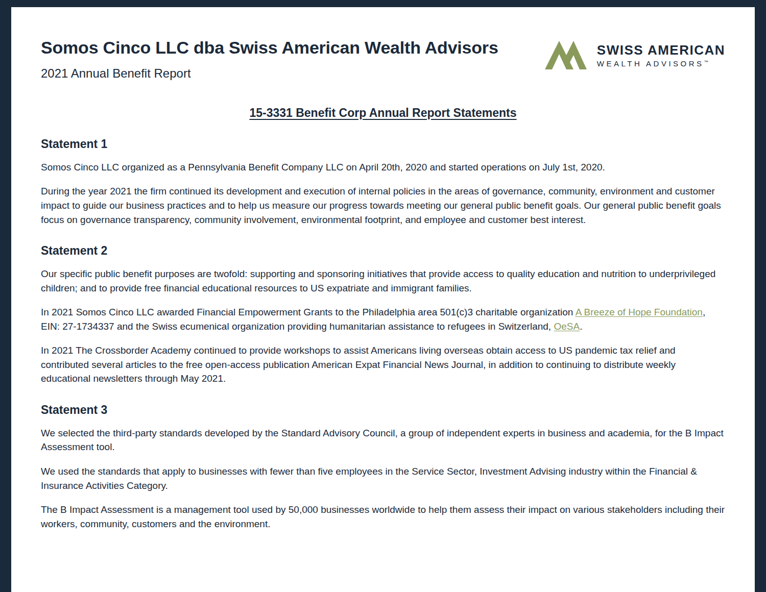Somos Cinco LLC dba Swiss American Wealth Advisors
2021 Annual Benefit Report
SWISS AMERICAN
WEALTH ADVISORS™
15-3331 Benefit Corp Annual Report Statements
Statement 1
Somos Cinco LLC organized as a Pennsylvania Benefit Company LLC on April 20th, 2020 and started operations on July 1st, 2020.
During the year 2021 the firm continued its development and execution of internal policies in the areas of governance, community, environment and customer impact to guide our business practices and to help us measure our progress towards meeting our general public benefit goals. Our general public benefit goals focus on governance transparency, community involvement, environmental footprint, and employee and customer best interest.
Statement 2
Our specific public benefit purposes are twofold: supporting and sponsoring initiatives that provide access to quality education and nutrition to underprivileged children; and to provide free financial educational resources to US expatriate and immigrant families.
In 2021 Somos Cinco LLC awarded Financial Empowerment Grants to the Philadelphia area 501(c)3 charitable organization A Breeze of Hope Foundation, EIN: 27-1734337 and the Swiss ecumenical organization providing humanitarian assistance to refugees in Switzerland, OeSA.
In 2021 The Crossborder Academy continued to provide workshops to assist Americans living overseas obtain access to US pandemic tax relief and contributed several articles to the free open-access publication American Expat Financial News Journal, in addition to continuing to distribute weekly educational newsletters through May 2021.
Statement 3
We selected the third-party standards developed by the Standard Advisory Council, a group of independent experts in business and academia, for the B Impact Assessment tool.
We used the standards that apply to businesses with fewer than five employees in the Service Sector, Investment Advising industry within the Financial & Insurance Activities Category.
The B Impact Assessment is a management tool used by 50,000 businesses worldwide to help them assess their impact on various stakeholders including their workers, community, customers and the environment.